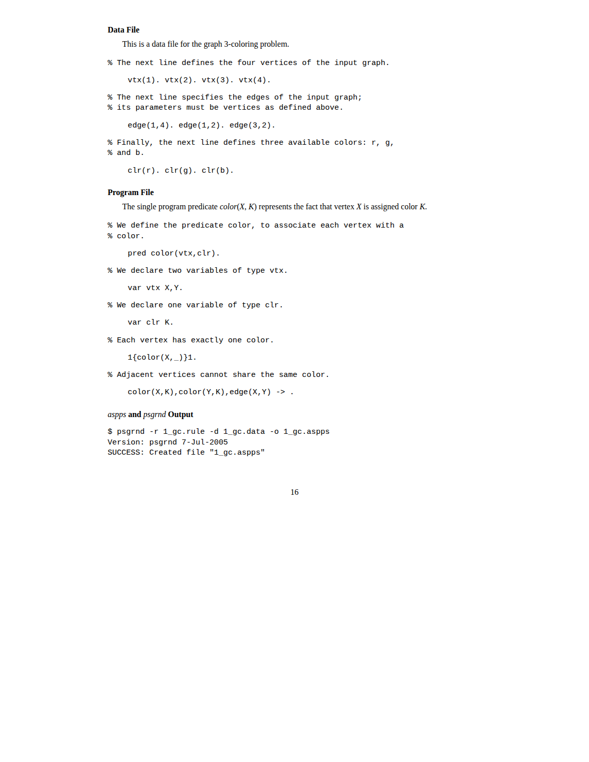Data File
This is a data file for the graph 3-coloring problem.
% The next line defines the four vertices of the input graph.
vtx(1). vtx(2). vtx(3). vtx(4).
% The next line specifies the edges of the input graph;
% its parameters must be vertices as defined above.
edge(1,4). edge(1,2). edge(3,2).
% Finally, the next line defines three available colors: r, g,
% and b.
clr(r). clr(g). clr(b).
Program File
The single program predicate color(X, K) represents the fact that vertex X is assigned color K.
% We define the predicate color, to associate each vertex with a
% color.
pred color(vtx,clr).
% We declare two variables of type vtx.
var vtx X,Y.
% We declare one variable of type clr.
var clr K.
% Each vertex has exactly one color.
1{color(X,_)}1.
% Adjacent vertices cannot share the same color.
color(X,K),color(Y,K),edge(X,Y) -> .
aspps and psgrnd Output
$ psgrnd -r 1_gc.rule -d 1_gc.data -o 1_gc.aspps
Version: psgrnd 7-Jul-2005
SUCCESS: Created file "1_gc.aspps"
16